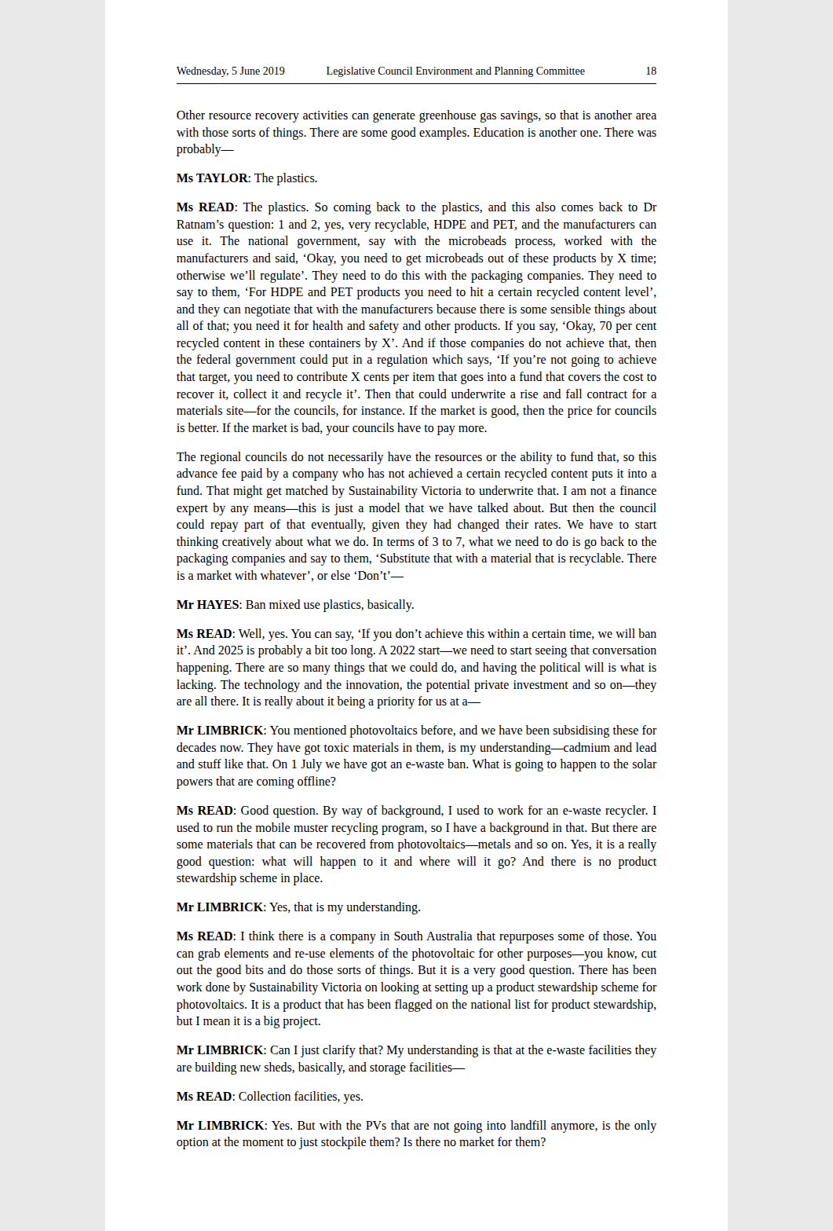Wednesday, 5 June 2019
Legislative Council Environment and Planning Committee
18
Other resource recovery activities can generate greenhouse gas savings, so that is another area with those sorts of things. There are some good examples. Education is another one. There was probably—
Ms TAYLOR: The plastics.
Ms READ: The plastics. So coming back to the plastics, and this also comes back to Dr Ratnam’s question: 1 and 2, yes, very recyclable, HDPE and PET, and the manufacturers can use it. The national government, say with the microbeads process, worked with the manufacturers and said, ‘Okay, you need to get microbeads out of these products by X time; otherwise we’ll regulate’. They need to do this with the packaging companies. They need to say to them, ‘For HDPE and PET products you need to hit a certain recycled content level’, and they can negotiate that with the manufacturers because there is some sensible things about all of that; you need it for health and safety and other products. If you say, ‘Okay, 70 per cent recycled content in these containers by X’. And if those companies do not achieve that, then the federal government could put in a regulation which says, ‘If you’re not going to achieve that target, you need to contribute X cents per item that goes into a fund that covers the cost to recover it, collect it and recycle it’. Then that could underwrite a rise and fall contract for a materials site—for the councils, for instance. If the market is good, then the price for councils is better. If the market is bad, your councils have to pay more.
The regional councils do not necessarily have the resources or the ability to fund that, so this advance fee paid by a company who has not achieved a certain recycled content puts it into a fund. That might get matched by Sustainability Victoria to underwrite that. I am not a finance expert by any means—this is just a model that we have talked about. But then the council could repay part of that eventually, given they had changed their rates. We have to start thinking creatively about what we do. In terms of 3 to 7, what we need to do is go back to the packaging companies and say to them, ‘Substitute that with a material that is recyclable. There is a market with whatever’, or else ‘Don’t’—
Mr HAYES: Ban mixed use plastics, basically.
Ms READ: Well, yes. You can say, ‘If you don’t achieve this within a certain time, we will ban it’. And 2025 is probably a bit too long. A 2022 start—we need to start seeing that conversation happening. There are so many things that we could do, and having the political will is what is lacking. The technology and the innovation, the potential private investment and so on—they are all there. It is really about it being a priority for us at a—
Mr LIMBRICK: You mentioned photovoltaics before, and we have been subsidising these for decades now. They have got toxic materials in them, is my understanding—cadmium and lead and stuff like that. On 1 July we have got an e-waste ban. What is going to happen to the solar powers that are coming offline?
Ms READ: Good question. By way of background, I used to work for an e-waste recycler. I used to run the mobile muster recycling program, so I have a background in that. But there are some materials that can be recovered from photovoltaics—metals and so on. Yes, it is a really good question: what will happen to it and where will it go? And there is no product stewardship scheme in place.
Mr LIMBRICK: Yes, that is my understanding.
Ms READ: I think there is a company in South Australia that repurposes some of those. You can grab elements and re-use elements of the photovoltaic for other purposes—you know, cut out the good bits and do those sorts of things. But it is a very good question. There has been work done by Sustainability Victoria on looking at setting up a product stewardship scheme for photovoltaics. It is a product that has been flagged on the national list for product stewardship, but I mean it is a big project.
Mr LIMBRICK: Can I just clarify that? My understanding is that at the e-waste facilities they are building new sheds, basically, and storage facilities—
Ms READ: Collection facilities, yes.
Mr LIMBRICK: Yes. But with the PVs that are not going into landfill anymore, is the only option at the moment to just stockpile them? Is there no market for them?